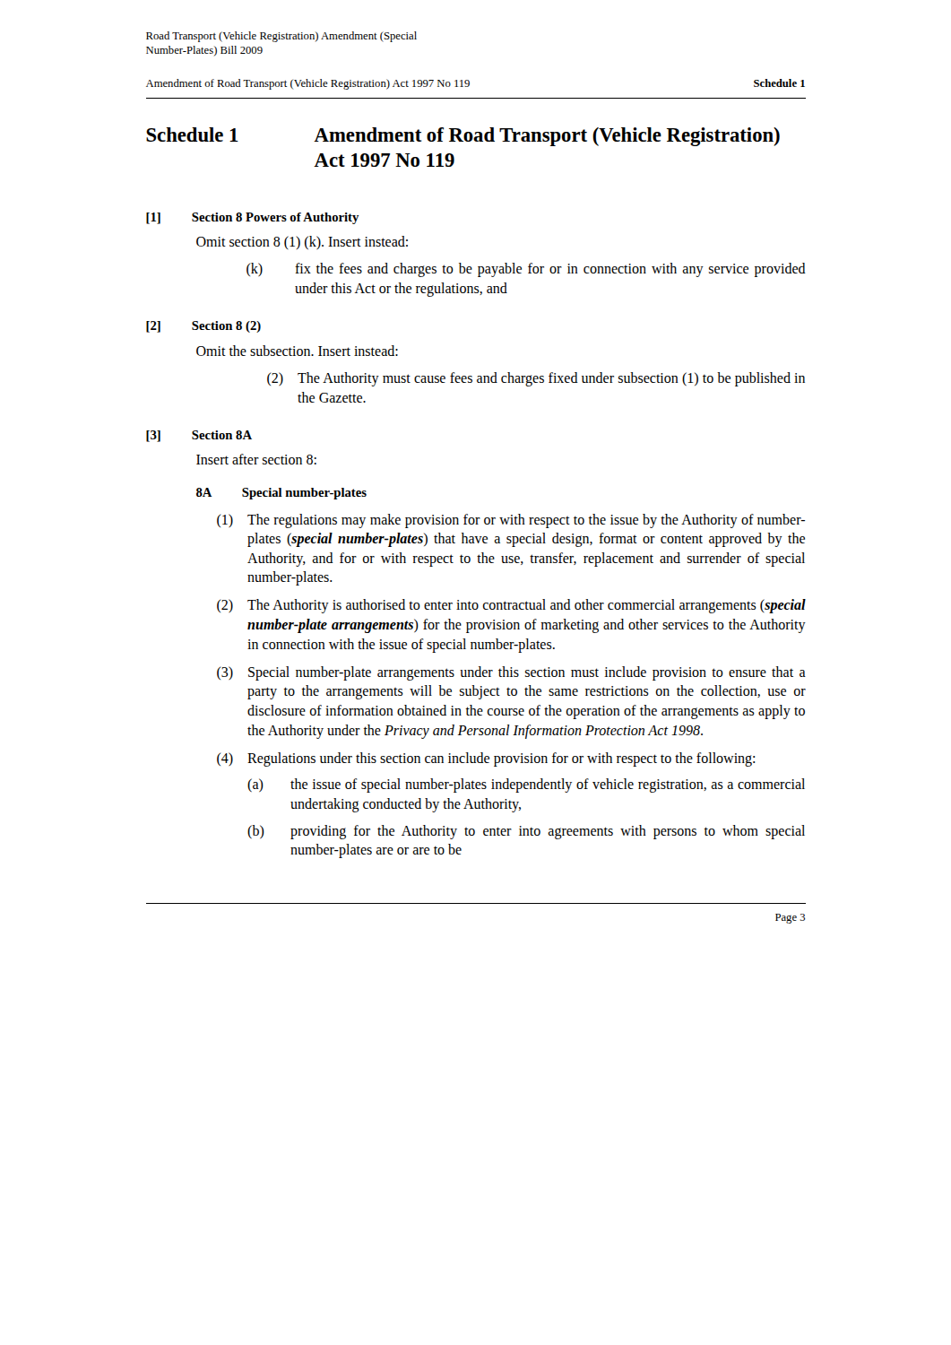Road Transport (Vehicle Registration) Amendment (Special
Number-Plates) Bill 2009
Amendment of Road Transport (Vehicle Registration) Act 1997 No 119
Schedule 1
Schedule 1 Amendment of Road Transport (Vehicle Registration) Act 1997 No 119
[1] Section 8 Powers of Authority
Omit section 8 (1) (k). Insert instead:
(k) fix the fees and charges to be payable for or in connection with any service provided under this Act or the regulations, and
[2] Section 8 (2)
Omit the subsection. Insert instead:
(2) The Authority must cause fees and charges fixed under subsection (1) to be published in the Gazette.
[3] Section 8A
Insert after section 8:
8A Special number-plates
(1) The regulations may make provision for or with respect to the issue by the Authority of number-plates (special number-plates) that have a special design, format or content approved by the Authority, and for or with respect to the use, transfer, replacement and surrender of special number-plates.
(2) The Authority is authorised to enter into contractual and other commercial arrangements (special number-plate arrangements) for the provision of marketing and other services to the Authority in connection with the issue of special number-plates.
(3) Special number-plate arrangements under this section must include provision to ensure that a party to the arrangements will be subject to the same restrictions on the collection, use or disclosure of information obtained in the course of the operation of the arrangements as apply to the Authority under the Privacy and Personal Information Protection Act 1998.
(4) Regulations under this section can include provision for or with respect to the following:
(a) the issue of special number-plates independently of vehicle registration, as a commercial undertaking conducted by the Authority,
(b) providing for the Authority to enter into agreements with persons to whom special number-plates are or are to be
Page 3